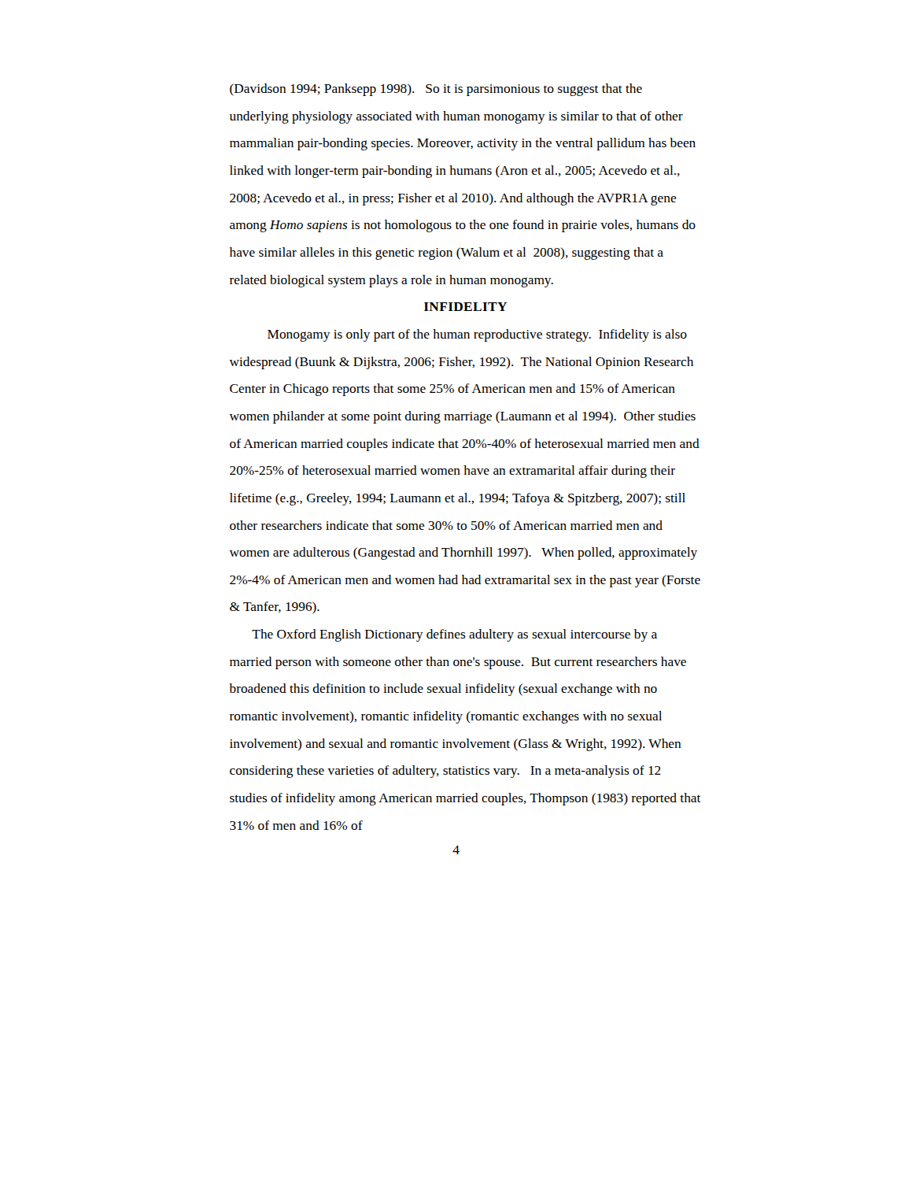(Davidson 1994; Panksepp 1998). So it is parsimonious to suggest that the underlying physiology associated with human monogamy is similar to that of other mammalian pair-bonding species. Moreover, activity in the ventral pallidum has been linked with longer-term pair-bonding in humans (Aron et al., 2005; Acevedo et al., 2008; Acevedo et al., in press; Fisher et al 2010). And although the AVPR1A gene among Homo sapiens is not homologous to the one found in prairie voles, humans do have similar alleles in this genetic region (Walum et al 2008), suggesting that a related biological system plays a role in human monogamy.
INFIDELITY
Monogamy is only part of the human reproductive strategy. Infidelity is also widespread (Buunk & Dijkstra, 2006; Fisher, 1992). The National Opinion Research Center in Chicago reports that some 25% of American men and 15% of American women philander at some point during marriage (Laumann et al 1994). Other studies of American married couples indicate that 20%-40% of heterosexual married men and 20%-25% of heterosexual married women have an extramarital affair during their lifetime (e.g., Greeley, 1994; Laumann et al., 1994; Tafoya & Spitzberg, 2007); still other researchers indicate that some 30% to 50% of American married men and women are adulterous (Gangestad and Thornhill 1997). When polled, approximately 2%-4% of American men and women had had extramarital sex in the past year (Forste & Tanfer, 1996).
The Oxford English Dictionary defines adultery as sexual intercourse by a married person with someone other than one's spouse. But current researchers have broadened this definition to include sexual infidelity (sexual exchange with no romantic involvement), romantic infidelity (romantic exchanges with no sexual involvement) and sexual and romantic involvement (Glass & Wright, 1992). When considering these varieties of adultery, statistics vary. In a meta-analysis of 12 studies of infidelity among American married couples, Thompson (1983) reported that 31% of men and 16% of
4